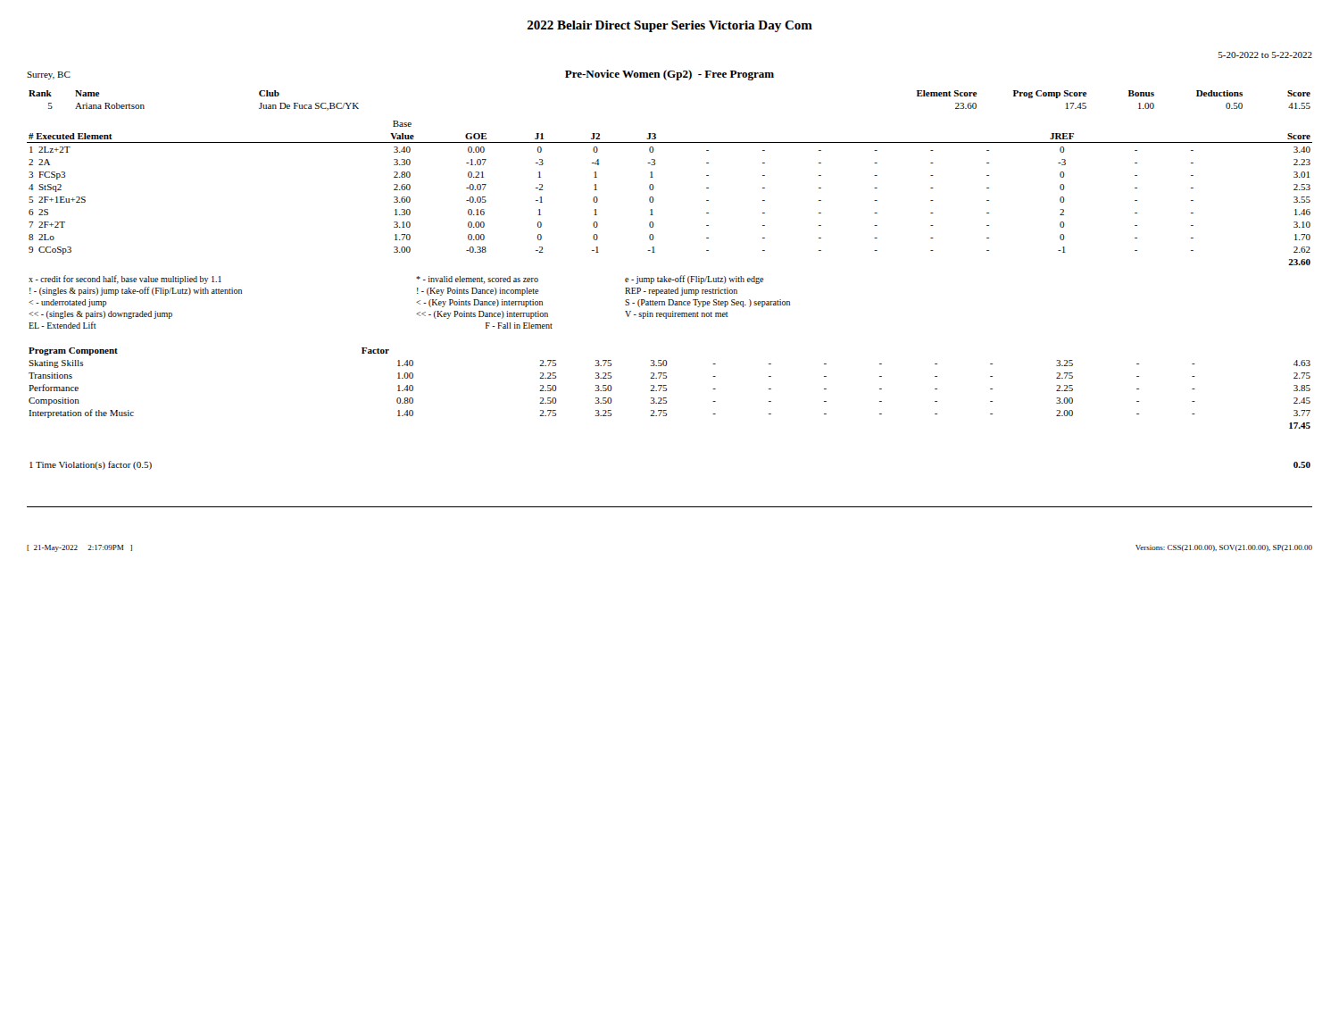2022 Belair Direct Super Series Victoria Day Com
5-20-2022 to 5-22-2022
Surrey, BC
Pre-Novice Women (Gp2) - Free Program
| Rank | Name | Club | | | | | | | | | | Element Score | Prog Comp Score | Bonus | Deductions | Score |
| 5 | Ariana Robertson | Juan De Fuca SC,BC/YK | | 23.60 | 17.45 | 1.00 | 0.50 | 41.55 |
| | Base | |
| # Executed Element | Value | GOE | J1 | J2 | J3 | | | | | | | JREF | | | Score |
| 1 2Lz+2T | 3.40 | 0.00 | 0 | 0 | 0 | - | - | - | - | - | - | 0 | - | - | 3.40 |
| 2 2A | 3.30 | -1.07 | -3 | -4 | -3 | - | - | - | - | - | - | -3 | - | - | 2.23 |
| 3 FCSp3 | 2.80 | 0.21 | 1 | 1 | 1 | - | - | - | - | - | - | 0 | - | - | 3.01 |
| 4 StSq2 | 2.60 | -0.07 | -2 | 1 | 0 | - | - | - | - | - | - | 0 | - | - | 2.53 |
| 5 2F+1Eu+2S | 3.60 | -0.05 | -1 | 0 | 0 | - | - | - | - | - | - | 0 | - | - | 3.55 |
| 6 2S | 1.30 | 0.16 | 1 | 1 | 1 | - | - | - | - | - | - | 2 | - | - | 1.46 |
| 7 2F+2T | 3.10 | 0.00 | 0 | 0 | 0 | - | - | - | - | - | - | 0 | - | - | 3.10 |
| 8 2Lo | 1.70 | 0.00 | 0 | 0 | 0 | - | - | - | - | - | - | 0 | - | - | 1.70 |
| 9 CCoSp3 | 3.00 | -0.38 | -2 | -1 | -1 | - | - | - | - | - | - | -1 | - | - | 2.62 |
| | 23.60 |
| x - credit for second half, base value multiplied by 1.1 | * - invalid element, scored as zero | e - jump take-off (Flip/Lutz) with edge |
| ! - (singles & pairs) jump take-off (Flip/Lutz) with attention | ! - (Key Points Dance) incomplete | REP - repeated jump restriction |
| < - underrotated jump | < - (Key Points Dance) interruption | S - (Pattern Dance Type Step Seq. ) separation |
| << - (singles & pairs) downgraded jump | << - (Key Points Dance) interruption | V - spin requirement not met |
| EL - Extended Lift | F - Fall in Element | |
| Program Component | Factor | |
| Skating Skills | 1.40 | | 2.75 | 3.75 | 3.50 | - | - | - | - | - | - | 3.25 | - | - | 4.63 |
| Transitions | 1.00 | | 2.25 | 3.25 | 2.75 | - | - | - | - | - | - | 2.75 | - | - | 2.75 |
| Performance | 1.40 | | 2.50 | 3.50 | 2.75 | - | - | - | - | - | - | 2.25 | - | - | 3.85 |
| Composition | 0.80 | | 2.50 | 3.50 | 3.25 | - | - | - | - | - | - | 3.00 | - | - | 2.45 |
| Interpretation of the Music | 1.40 | | 2.75 | 3.25 | 2.75 | - | - | - | - | - | - | 2.00 | - | - | 3.77 |
| | 17.45 |
| 1 Time Violation(s) factor (0.5) | 0.50 |
[ 21-May-2022 2:17:09PM ]
Versions: CSS(21.00.00), SOV(21.00.00), SP(21.00.00